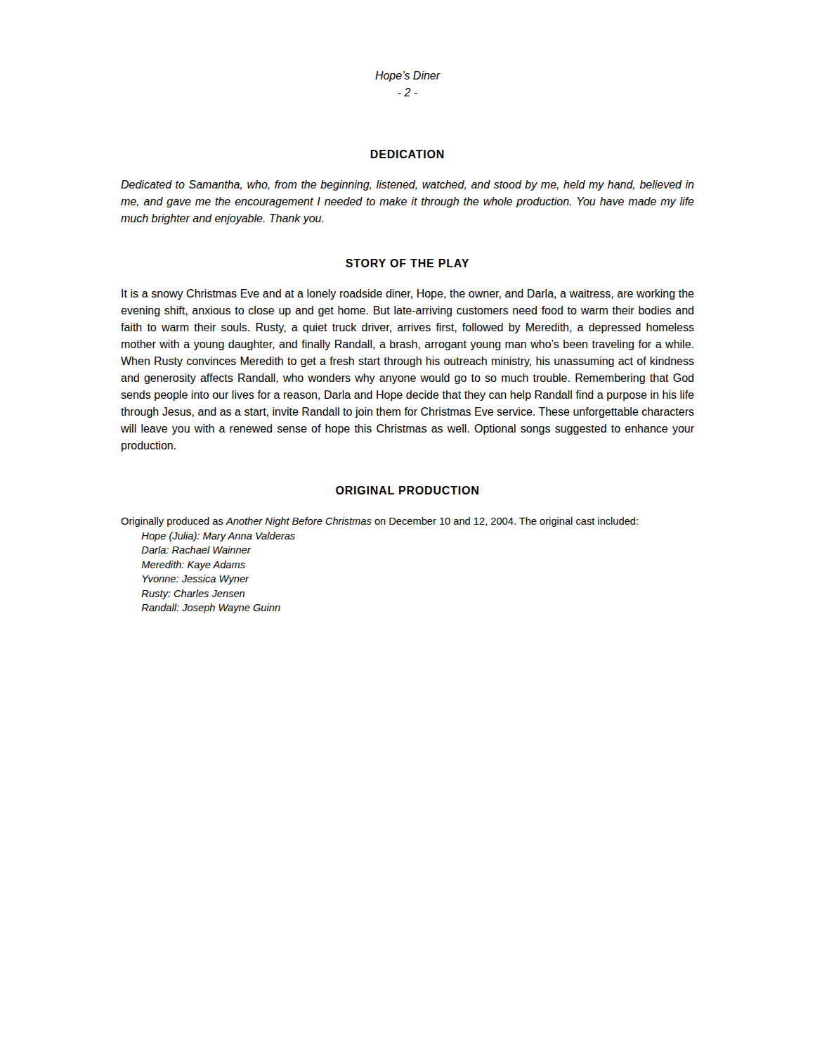Hope’s Diner - 2 -
DEDICATION
Dedicated to Samantha, who, from the beginning, listened, watched, and stood by me, held my hand, believed in me, and gave me the encouragement I needed to make it through the whole production. You have made my life much brighter and enjoyable. Thank you.
STORY OF THE PLAY
It is a snowy Christmas Eve and at a lonely roadside diner, Hope, the owner, and Darla, a waitress, are working the evening shift, anxious to close up and get home. But late-arriving customers need food to warm their bodies and faith to warm their souls. Rusty, a quiet truck driver, arrives first, followed by Meredith, a depressed homeless mother with a young daughter, and finally Randall, a brash, arrogant young man who’s been traveling for a while. When Rusty convinces Meredith to get a fresh start through his outreach ministry, his unassuming act of kindness and generosity affects Randall, who wonders why anyone would go to so much trouble. Remembering that God sends people into our lives for a reason, Darla and Hope decide that they can help Randall find a purpose in his life through Jesus, and as a start, invite Randall to join them for Christmas Eve service. These unforgettable characters will leave you with a renewed sense of hope this Christmas as well. Optional songs suggested to enhance your production.
ORIGINAL PRODUCTION
Originally produced as Another Night Before Christmas on December 10 and 12, 2004. The original cast included:
Hope (Julia): Mary Anna Valderas
Darla: Rachael Wainner
Meredith: Kaye Adams
Yvonne: Jessica Wyner
Rusty: Charles Jensen
Randall: Joseph Wayne Guinn